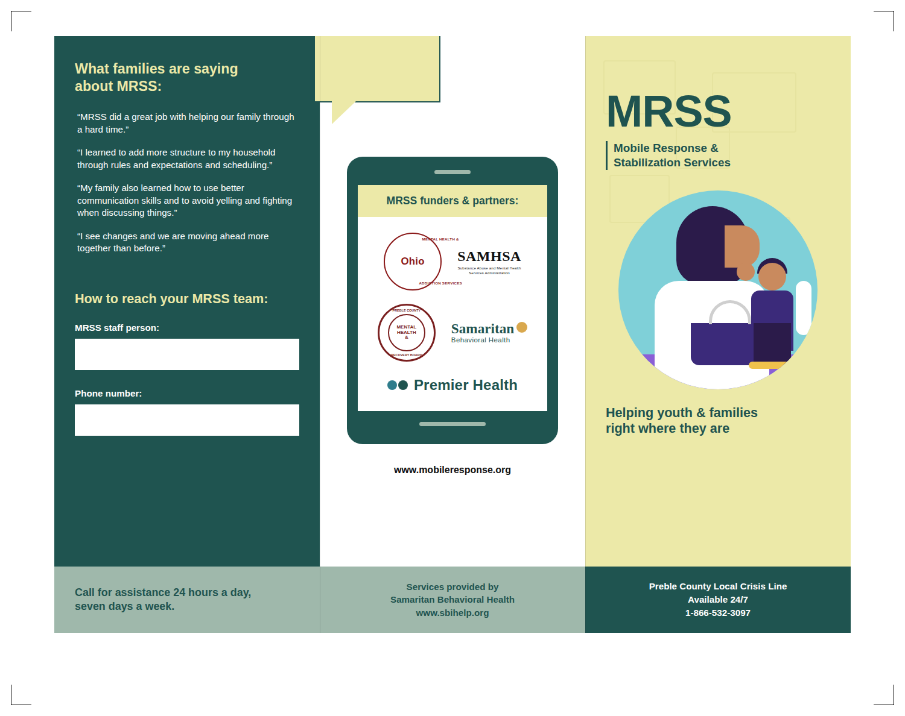What families are saying
about MRSS:
“MRSS did a great job with helping our family through a hard time.”
“I learned to add more structure to my household through rules and expectations and scheduling.”
“My family also learned how to use better communication skills and to avoid yelling and fighting when discussing things.”
“I see changes and we are moving ahead more together than before.”
How to reach your MRSS team:
MRSS staff person:
Phone number:
MRSS funders & partners:
MENTAL HEALTH & ADDICTION SERVICES
Ohio
SAMHSA
Substance Abuse and Mental Health
Services Administration
PREBLE COUNTY RECOVERY BOARD
MENTAL
HEALTH
&
Samaritan
Behavioral Health
Premier Health
www.mobileresponse.org
MRSS
Mobile Response &
Stabilization Services
Helping youth & families
right where they are
Call for assistance 24 hours a day,
seven days a week.
Services provided by
Samaritan Behavioral Health
www.sbihelp.org
Preble County Local Crisis Line
Available 24/7
1-866-532-3097